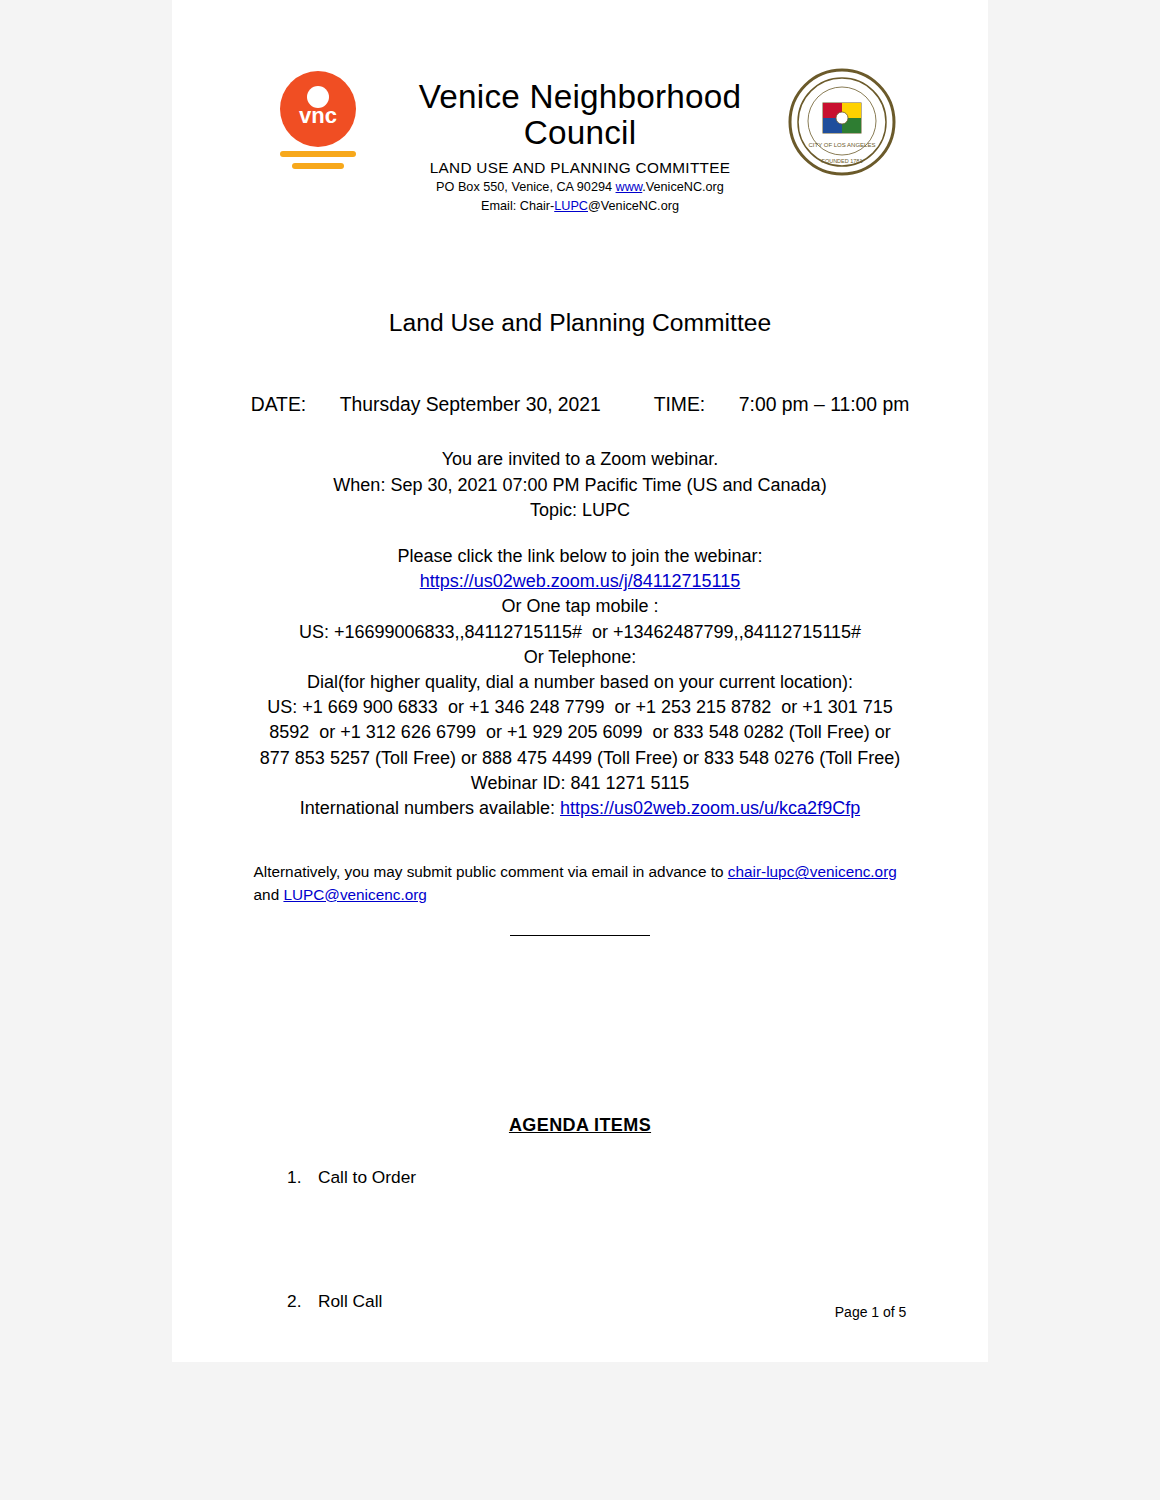vnc
Venice Neighborhood Council
LAND USE AND PLANNING COMMITTEE
PO Box 550, Venice, CA 90294 www.VeniceNC.org
Email: Chair-LUPC@VeniceNC.org
CITY OF LOS ANGELES FOUNDED 1781
Land Use and Planning Committee
DATE: Thursday September 30, 2021
TIME: 7:00 pm – 11:00 pm
You are invited to a Zoom webinar.
When: Sep 30, 2021 07:00 PM Pacific Time (US and Canada)
Topic: LUPC
Please click the link below to join the webinar:
https://us02web.zoom.us/j/84112715115
Or One tap mobile :
US: +16699006833,,84112715115# or +13462487799,,84112715115#
Or Telephone:
Dial(for higher quality, dial a number based on your current location):
US: +1 669 900 6833 or +1 346 248 7799 or +1 253 215 8782 or +1 301 715 8592 or +1 312 626 6799 or +1 929 205 6099 or 833 548 0282 (Toll Free) or 877 853 5257 (Toll Free) or 888 475 4499 (Toll Free) or 833 548 0276 (Toll Free)
Webinar ID: 841 1271 5115
International numbers available: https://us02web.zoom.us/u/kca2f9Cfp
Alternatively, you may submit public comment via email in advance to chair-lupc@venicenc.org and LUPC@venicenc.org
AGENDA ITEMS
Call to Order
Roll Call
Page 1 of 5